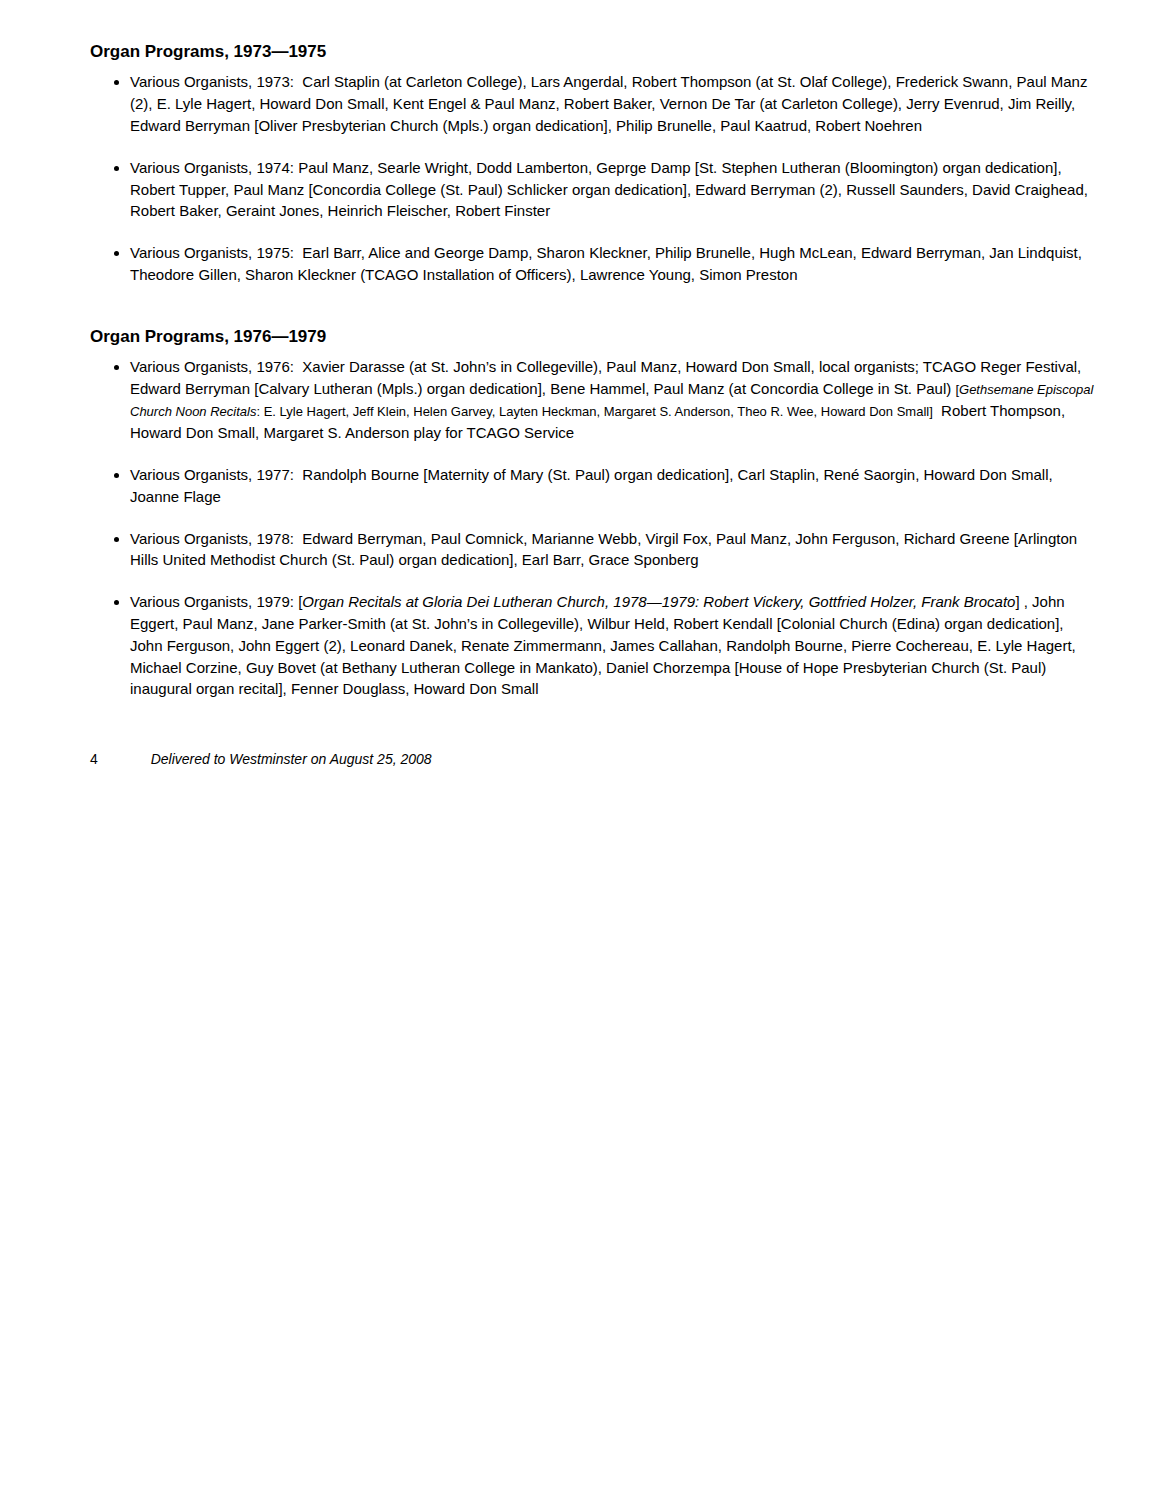Organ Programs, 1973—1975
Various Organists, 1973: Carl Staplin (at Carleton College), Lars Angerdal, Robert Thompson (at St. Olaf College), Frederick Swann, Paul Manz (2), E. Lyle Hagert, Howard Don Small, Kent Engel & Paul Manz, Robert Baker, Vernon De Tar (at Carleton College), Jerry Evenrud, Jim Reilly, Edward Berryman [Oliver Presbyterian Church (Mpls.) organ dedication], Philip Brunelle, Paul Kaatrud, Robert Noehren
Various Organists, 1974: Paul Manz, Searle Wright, Dodd Lamberton, Geprge Damp [St. Stephen Lutheran (Bloomington) organ dedication], Robert Tupper, Paul Manz [Concordia College (St. Paul) Schlicker organ dedication], Edward Berryman (2), Russell Saunders, David Craighead, Robert Baker, Geraint Jones, Heinrich Fleischer, Robert Finster
Various Organists, 1975: Earl Barr, Alice and George Damp, Sharon Kleckner, Philip Brunelle, Hugh McLean, Edward Berryman, Jan Lindquist, Theodore Gillen, Sharon Kleckner (TCAGO Installation of Officers), Lawrence Young, Simon Preston
Organ Programs, 1976—1979
Various Organists, 1976: Xavier Darasse (at St. John’s in Collegeville), Paul Manz, Howard Don Small, local organists; TCAGO Reger Festival, Edward Berryman [Calvary Lutheran (Mpls.) organ dedication], Bene Hammel, Paul Manz (at Concordia College in St. Paul) [Gethsemane Episcopal Church Noon Recitals: E. Lyle Hagert, Jeff Klein, Helen Garvey, Layten Heckman, Margaret S. Anderson, Theo R. Wee, Howard Don Small] Robert Thompson, Howard Don Small, Margaret S. Anderson play for TCAGO Service
Various Organists, 1977: Randolph Bourne [Maternity of Mary (St. Paul) organ dedication], Carl Staplin, René Saorgin, Howard Don Small, Joanne Flage
Various Organists, 1978: Edward Berryman, Paul Comnick, Marianne Webb, Virgil Fox, Paul Manz, John Ferguson, Richard Greene [Arlington Hills United Methodist Church (St. Paul) organ dedication], Earl Barr, Grace Sponberg
Various Organists, 1979: [Organ Recitals at Gloria Dei Lutheran Church, 1978—1979: Robert Vickery, Gottfried Holzer, Frank Brocato] , John Eggert, Paul Manz, Jane Parker-Smith (at St. John’s in Collegeville), Wilbur Held, Robert Kendall [Colonial Church (Edina) organ dedication], John Ferguson, John Eggert (2), Leonard Danek, Renate Zimmermann, James Callahan, Randolph Bourne, Pierre Cochereau, E. Lyle Hagert, Michael Corzine, Guy Bovet (at Bethany Lutheran College in Mankato), Daniel Chorzempa [House of Hope Presbyterian Church (St. Paul) inaugural organ recital], Fenner Douglass, Howard Don Small
4 Delivered to Westminster on August 25, 2008